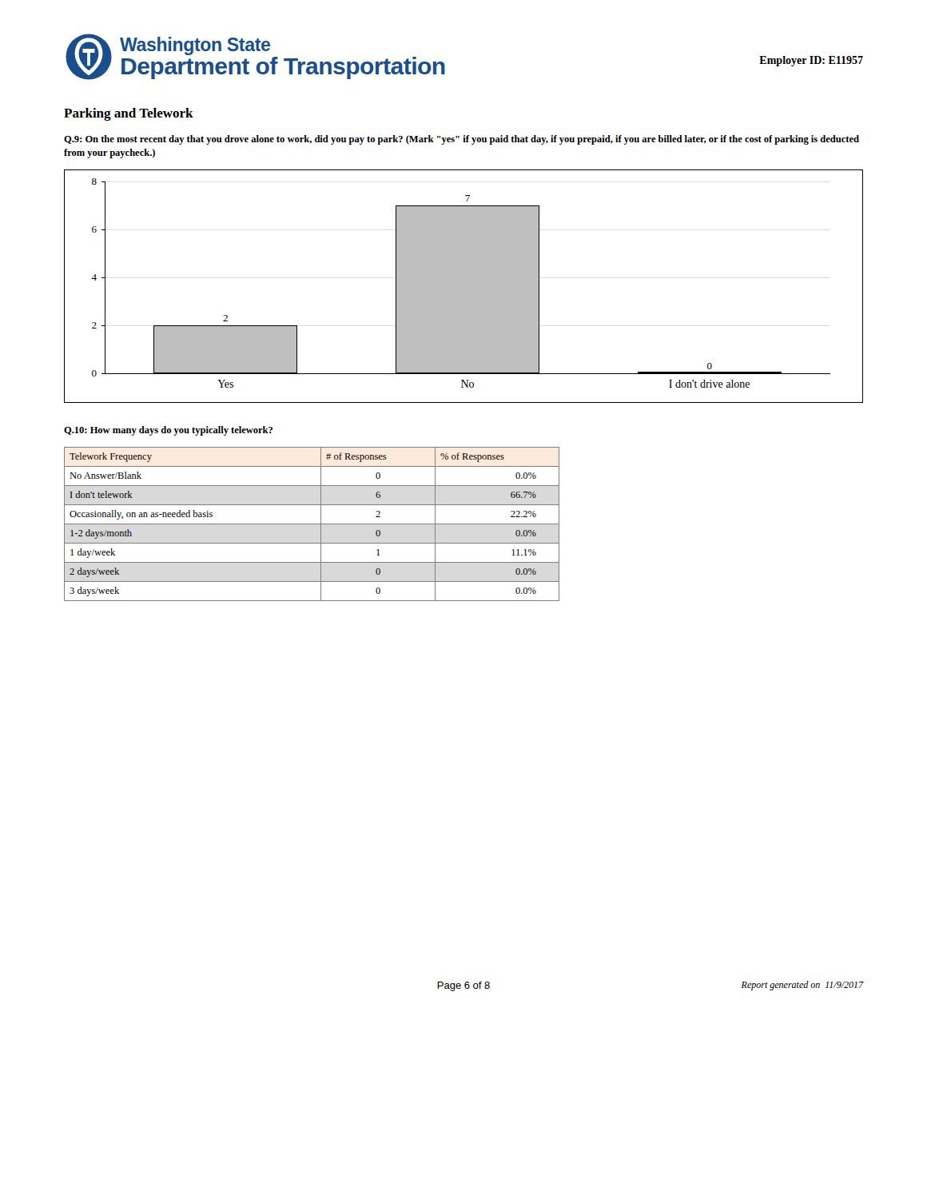Washington State
Department of Transportation
Employer ID: E11957
Parking and Telework
Q.9: On the most recent day that you drove alone to work, did you pay to park? (Mark "yes" if you paid that day, if you prepaid, if you are billed later, or if the cost of parking is deducted from your paycheck.)
8
6
4
2
0
2
7
0
Yes
No
I don't drive alone
Q.10: How many days do you typically telework?
| Telework Frequency | # of Responses | % of Responses |
| --- | --- | --- |
| No Answer/Blank | 0 | 0.0% |
| I don't telework | 6 | 66.7% |
| Occasionally, on an as-needed basis | 2 | 22.2% |
| 1-2 days/month | 0 | 0.0% |
| 1 day/week | 1 | 11.1% |
| 2 days/week | 0 | 0.0% |
| 3 days/week | 0 | 0.0% |
Page 6 of 8 Report generated on 11/9/2017